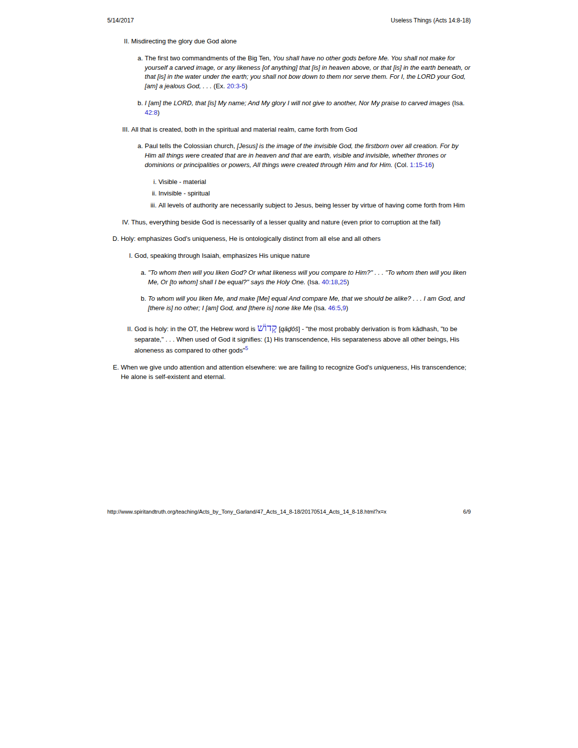5/14/2017 Useless Things (Acts 14:8-18)
Misdirecting the glory due God alone
The first two commandments of the Big Ten, You shall have no other gods before Me. You shall not make for yourself a carved image, or any likeness [of anything] that [is] in heaven above, or that [is] in the earth beneath, or that [is] in the water under the earth; you shall not bow down to them nor serve them. For I, the LORD your God, [am] a jealous God, . . . (Ex. 20:3-5)
I [am] the LORD, that [is] My name; And My glory I will not give to another, Nor My praise to carved images (Isa. 42:8)
All that is created, both in the spiritual and material realm, came forth from God
Paul tells the Colossian church, [Jesus] is the image of the invisible God, the firstborn over all creation. For by Him all things were created that are in heaven and that are earth, visible and invisible, whether thrones or dominions or principalities or powers, All things were created through Him and for Him. (Col. 1:15-16)
Visible - material
Invisible - spiritual
All levels of authority are necessarily subject to Jesus, being lesser by virtue of having come forth from Him
Thus, everything beside God is necessarily of a lesser quality and nature (even prior to corruption at the fall)
Holy: emphasizes God's uniqueness, He is ontologically distinct from all else and all others
God, speaking through Isaiah, emphasizes His unique nature
"To whom then will you liken God? Or what likeness will you compare to Him?" . . . "To whom then will you liken Me, Or [to whom] shall I be equal?" says the Holy One. (Isa. 40:18,25)
To whom will you liken Me, and make [Me] equal And compare Me, that we should be alike? . . . I am God, and [there is] no other; I [am] God, and [there is] none like Me (Isa. 46:5,9)
God is holy: in the OT, the Hebrew word is קָדוֹשׁ [qāḏôš] - "the most probably derivation is from kādhash, "to be separate," . . . When used of God it signifies: (1) His transcendence, His separateness above all other beings, His aloneness as compared to other gods"5
When we give undo attention and attention elsewhere: we are failing to recognize God's uniqueness, His transcendence; He alone is self-existent and eternal.
http://www.spiritandtruth.org/teaching/Acts_by_Tony_Garland/47_Acts_14_8-18/20170514_Acts_14_8-18.html?x=x 6/9